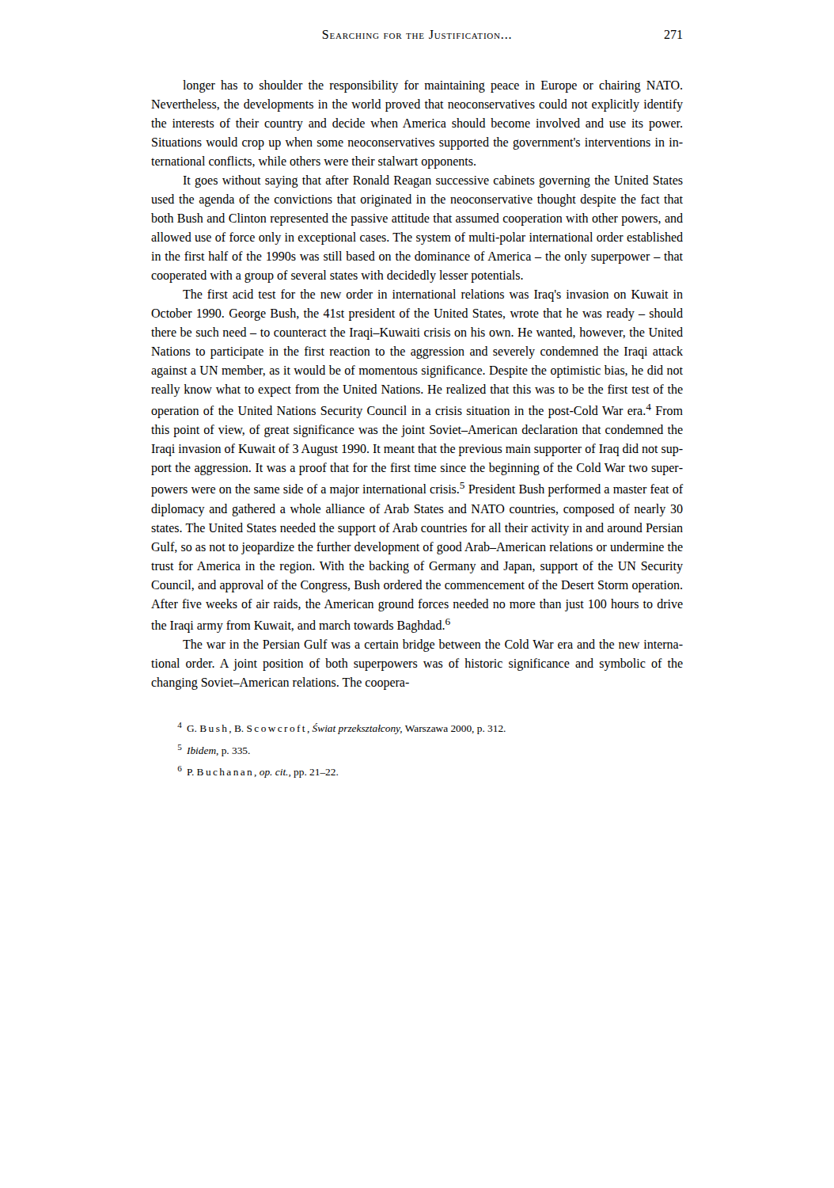Searching for the Justification... 271
longer has to shoulder the responsibility for maintaining peace in Europe or chairing NATO. Nevertheless, the developments in the world proved that neoconservatives could not explicitly identify the interests of their country and decide when America should become involved and use its power. Situations would crop up when some neoconservatives supported the government's interventions in international conflicts, while others were their stalwart opponents.
It goes without saying that after Ronald Reagan successive cabinets governing the United States used the agenda of the convictions that originated in the neoconservative thought despite the fact that both Bush and Clinton represented the passive attitude that assumed cooperation with other powers, and allowed use of force only in exceptional cases. The system of multi-polar international order established in the first half of the 1990s was still based on the dominance of America – the only superpower – that cooperated with a group of several states with decidedly lesser potentials.
The first acid test for the new order in international relations was Iraq's invasion on Kuwait in October 1990. George Bush, the 41st president of the United States, wrote that he was ready – should there be such need – to counteract the Iraqi–Kuwaiti crisis on his own. He wanted, however, the United Nations to participate in the first reaction to the aggression and severely condemned the Iraqi attack against a UN member, as it would be of momentous significance. Despite the optimistic bias, he did not really know what to expect from the United Nations. He realized that this was to be the first test of the operation of the United Nations Security Council in a crisis situation in the post-Cold War era.4 From this point of view, of great significance was the joint Soviet–American declaration that condemned the Iraqi invasion of Kuwait of 3 August 1990. It meant that the previous main supporter of Iraq did not support the aggression. It was a proof that for the first time since the beginning of the Cold War two superpowers were on the same side of a major international crisis.5 President Bush performed a master feat of diplomacy and gathered a whole alliance of Arab States and NATO countries, composed of nearly 30 states. The United States needed the support of Arab countries for all their activity in and around Persian Gulf, so as not to jeopardize the further development of good Arab–American relations or undermine the trust for America in the region. With the backing of Germany and Japan, support of the UN Security Council, and approval of the Congress, Bush ordered the commencement of the Desert Storm operation. After five weeks of air raids, the American ground forces needed no more than just 100 hours to drive the Iraqi army from Kuwait, and march towards Baghdad.6
The war in the Persian Gulf was a certain bridge between the Cold War era and the new international order. A joint position of both superpowers was of historic significance and symbolic of the changing Soviet–American relations. The coopera-
4 G. Bush, B. Scowcroft, Świat przekształcony, Warszawa 2000, p. 312.
5 Ibidem, p. 335.
6 P. Buchanan, op. cit., pp. 21–22.